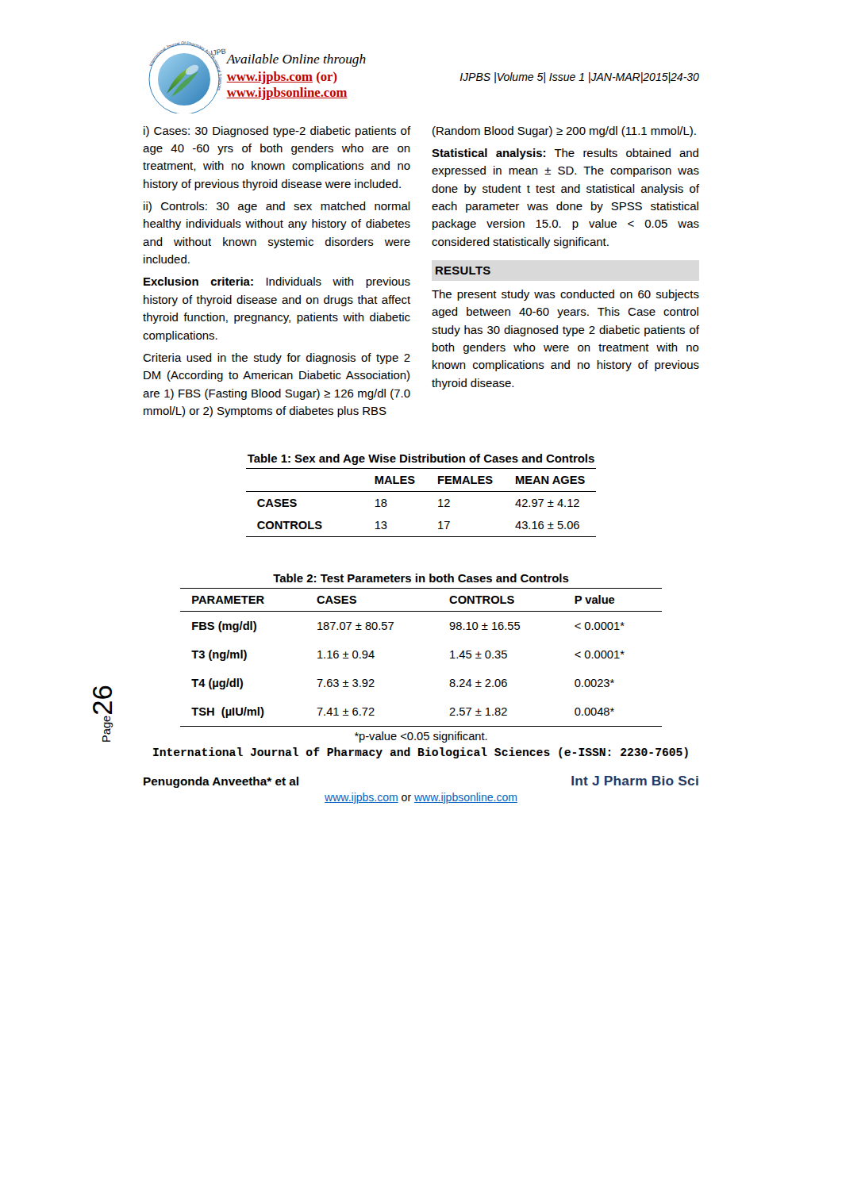International Journal Of Pharmacy And Biological Sciences IJPBS
Available Online through
www.ijpbs.com (or) www.ijpbsonline.com
IJPBS |Volume 5| Issue 1 |JAN-MAR|2015|24-30
i) Cases: 30 Diagnosed type-2 diabetic patients of age 40 -60 yrs of both genders who are on treatment, with no known complications and no history of previous thyroid disease were included.
ii) Controls: 30 age and sex matched normal healthy individuals without any history of diabetes and without known systemic disorders were included.
Exclusion criteria: Individuals with previous history of thyroid disease and on drugs that affect thyroid function, pregnancy, patients with diabetic complications.
Criteria used in the study for diagnosis of type 2 DM (According to American Diabetic Association) are 1) FBS (Fasting Blood Sugar) ≥ 126 mg/dl (7.0 mmol/L) or 2) Symptoms of diabetes plus RBS
(Random Blood Sugar) ≥ 200 mg/dl (11.1 mmol/L).
Statistical analysis: The results obtained and expressed in mean ± SD. The comparison was done by student t test and statistical analysis of each parameter was done by SPSS statistical package version 15.0. p value < 0.05 was considered statistically significant.
RESULTS
The present study was conducted on 60 subjects aged between 40-60 years. This Case control study has 30 diagnosed type 2 diabetic patients of both genders who were on treatment with no known complications and no history of previous thyroid disease.
Table 1: Sex and Age Wise Distribution of Cases and Controls
| | MALES | FEMALES | MEAN AGES |
| --- | --- | --- | --- |
| CASES | 18 | 12 | 42.97 ± 4.12 |
| CONTROLS | 13 | 17 | 43.16 ± 5.06 |
Table 2: Test Parameters in both Cases and Controls
| PARAMETER | CASES | CONTROLS | P value |
| --- | --- | --- | --- |
| FBS (mg/dl) | 187.07 ± 80.57 | 98.10 ± 16.55 | < 0.0001* |
| T3 (ng/ml) | 1.16 ± 0.94 | 1.45 ± 0.35 | < 0.0001* |
| T4 (µg/dl) | 7.63 ± 3.92 | 8.24 ± 2.06 | 0.0023* |
| TSH (µIU/ml) | 7.41 ± 6.72 | 2.57 ± 1.82 | 0.0048* |
*p-value <0.05 significant.
Page26
International Journal of Pharmacy and Biological Sciences (e-ISSN: 2230-7605)
Penugonda Anveetha* et al
Int J Pharm Bio Sci
www.ijpbs.com or www.ijpbsonline.com